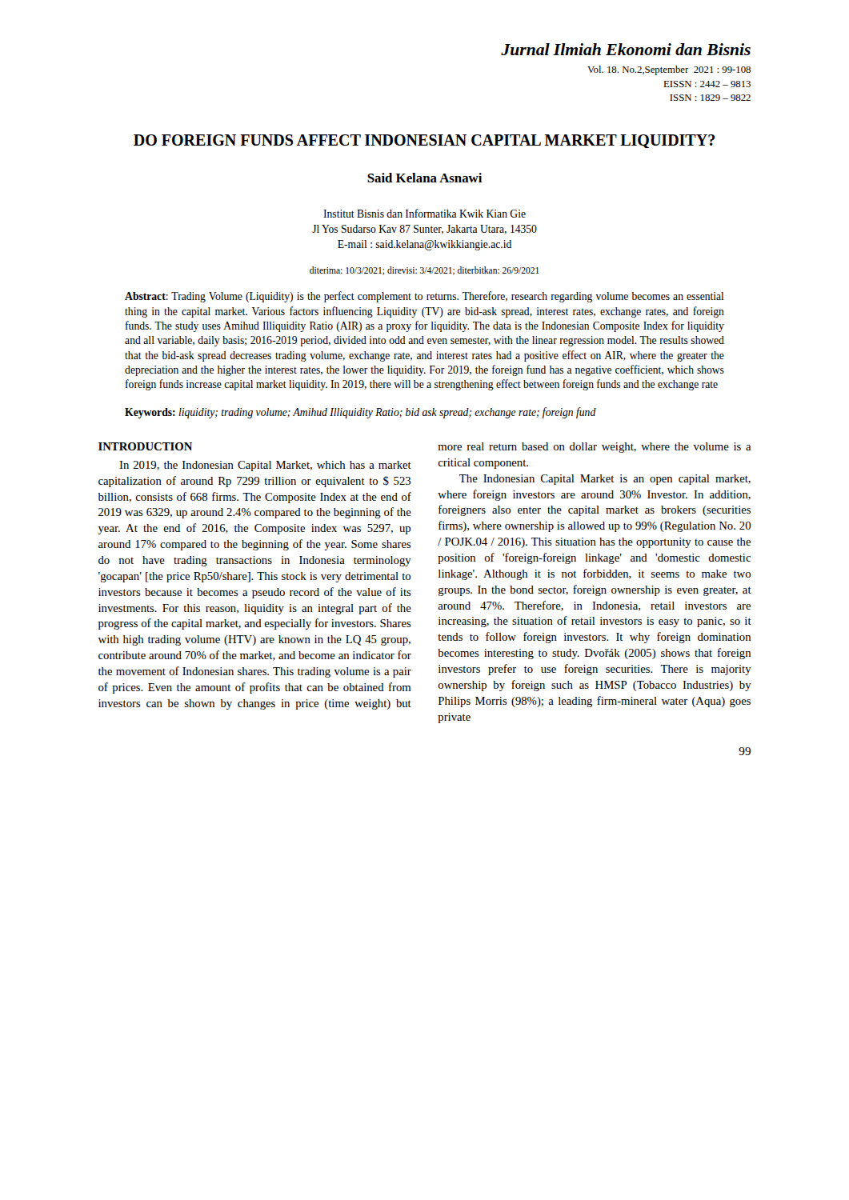Jurnal Ilmiah Ekonomi dan Bisnis
Vol. 18. No.2,September 2021 : 99-108
EISSN : 2442 – 9813
ISSN : 1829 – 9822
Do Foreign Funds Affect Indonesian Capital Market Liquidity?
Said Kelana Asnawi
Institut Bisnis dan Informatika Kwik Kian Gie
Jl Yos Sudarso Kav 87 Sunter, Jakarta Utara, 14350
E-mail : said.kelana@kwikkiangie.ac.id
diterima: 10/3/2021; direvisi: 3/4/2021; diterbitkan: 26/9/2021
Abstract: Trading Volume (Liquidity) is the perfect complement to returns. Therefore, research regarding volume becomes an essential thing in the capital market. Various factors influencing Liquidity (TV) are bid-ask spread, interest rates, exchange rates, and foreign funds. The study uses Amihud Illiquidity Ratio (AIR) as a proxy for liquidity. The data is the Indonesian Composite Index for liquidity and all variable, daily basis; 2016-2019 period, divided into odd and even semester, with the linear regression model. The results showed that the bid-ask spread decreases trading volume, exchange rate, and interest rates had a positive effect on AIR, where the greater the depreciation and the higher the interest rates, the lower the liquidity. For 2019, the foreign fund has a negative coefficient, which shows foreign funds increase capital market liquidity. In 2019, there will be a strengthening effect between foreign funds and the exchange rate
Keywords: liquidity; trading volume; Amihud Illiquidity Ratio; bid ask spread; exchange rate; foreign fund
Introduction
In 2019, the Indonesian Capital Market, which has a market capitalization of around Rp 7299 trillion or equivalent to $ 523 billion, consists of 668 firms. The Composite Index at the end of 2019 was 6329, up around 2.4% compared to the beginning of the year. At the end of 2016, the Composite index was 5297, up around 17% compared to the beginning of the year. Some shares do not have trading transactions in Indonesia terminology 'gocapan' [the price Rp50/share]. This stock is very detrimental to investors because it becomes a pseudo record of the value of its investments. For this reason, liquidity is an integral part of the progress of the capital market, and especially for investors. Shares with high trading volume (HTV) are known in the LQ 45 group, contribute around 70% of the market, and become an indicator for the movement of Indonesian shares. This trading volume is a pair of prices. Even the amount of profits that can be obtained from investors can be shown by changes in price (time weight) but more real return based on dollar weight, where the volume is a critical component.
The Indonesian Capital Market is an open capital market, where foreign investors are around 30% Investor. In addition, foreigners also enter the capital market as brokers (securities firms), where ownership is allowed up to 99% (Regulation No. 20 / POJK.04 / 2016). This situation has the opportunity to cause the position of 'foreign-foreign linkage' and 'domestic domestic linkage'. Although it is not forbidden, it seems to make two groups. In the bond sector, foreign ownership is even greater, at around 47%. Therefore, in Indonesia, retail investors are increasing, the situation of retail investors is easy to panic, so it tends to follow foreign investors. It why foreign domination becomes interesting to study. Dvořák (2005) shows that foreign investors prefer to use foreign securities. There is majority ownership by foreign such as HMSP (Tobacco Industries) by Philips Morris (98%); a leading firm-mineral water (Aqua) goes private
99